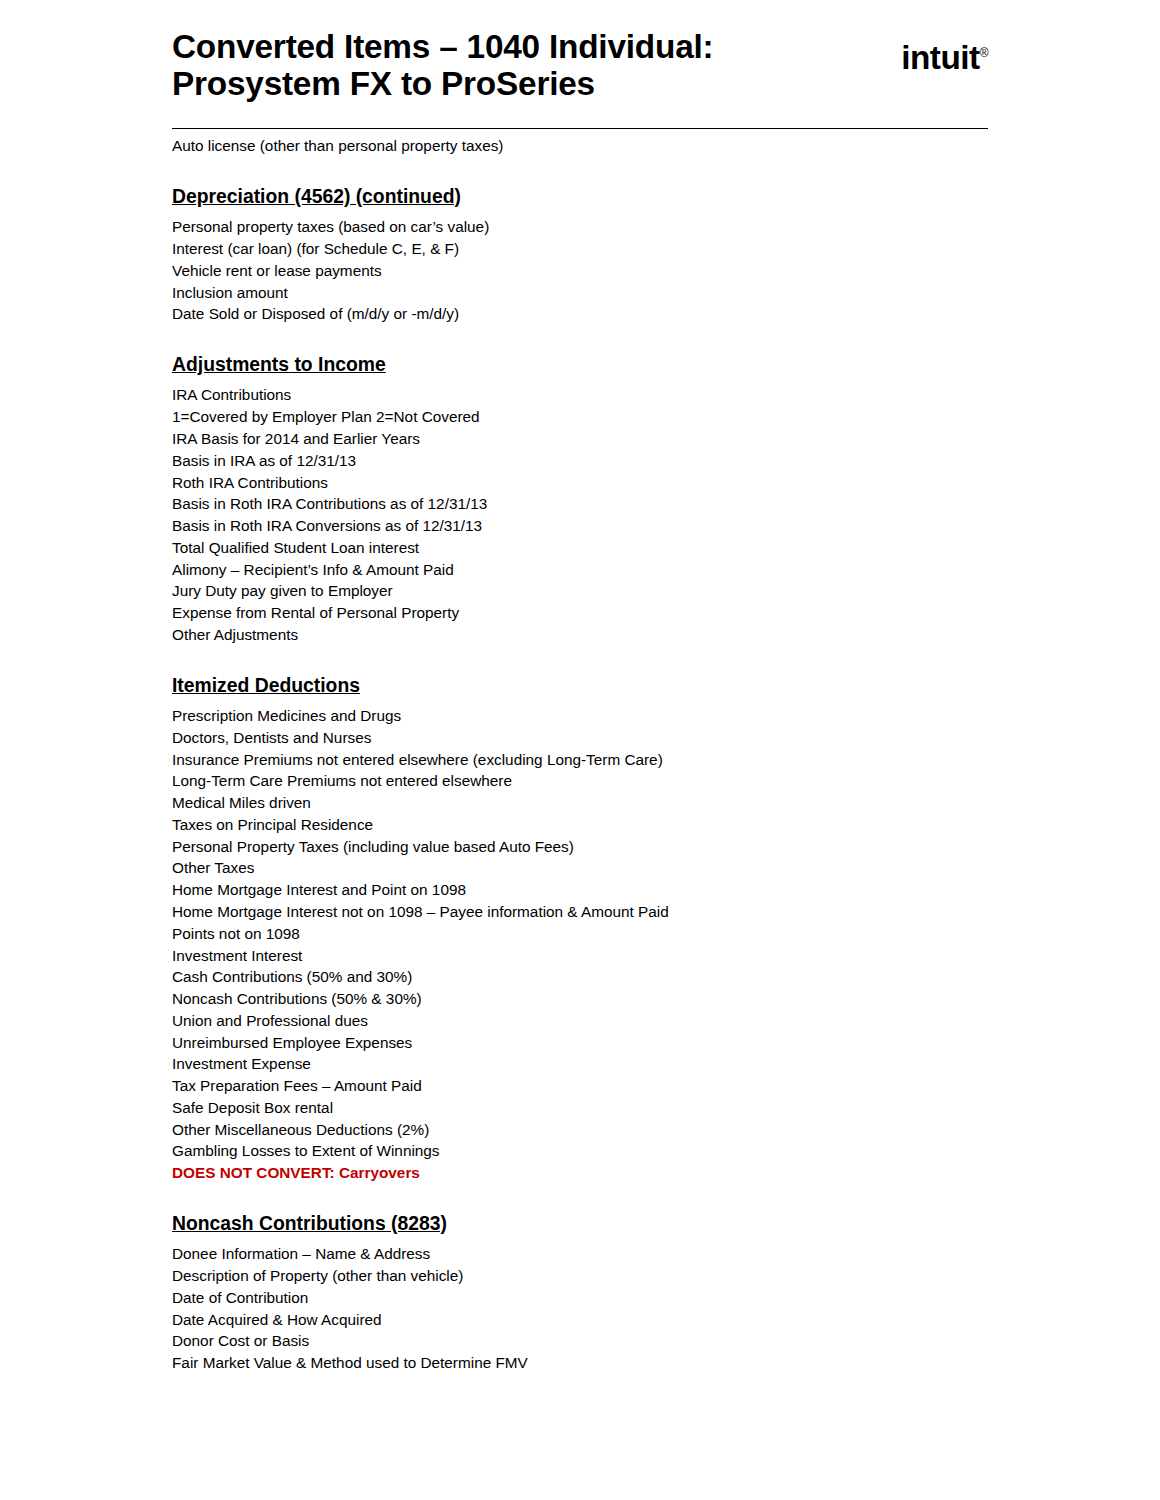intuit®
Converted Items – 1040 Individual: Prosystem FX to ProSeries
Auto license (other than personal property taxes)
Depreciation (4562) (continued)
Personal property taxes (based on car’s value)
Interest (car loan) (for Schedule C, E, & F)
Vehicle rent or lease payments
Inclusion amount
Date Sold or Disposed of (m/d/y or -m/d/y)
Adjustments to Income
IRA Contributions
1=Covered by Employer Plan 2=Not Covered
IRA Basis for 2014 and Earlier Years
Basis in IRA as of 12/31/13
Roth IRA Contributions
Basis in Roth IRA Contributions as of 12/31/13
Basis in Roth IRA Conversions as of 12/31/13
Total Qualified Student Loan interest
Alimony – Recipient’s Info & Amount Paid
Jury Duty pay given to Employer
Expense from Rental of Personal Property
Other Adjustments
Itemized Deductions
Prescription Medicines and Drugs
Doctors, Dentists and Nurses
Insurance Premiums not entered elsewhere (excluding Long-Term Care)
Long-Term Care Premiums not entered elsewhere
Medical Miles driven
Taxes on Principal Residence
Personal Property Taxes (including value based Auto Fees)
Other Taxes
Home Mortgage Interest and Point on 1098
Home Mortgage Interest not on 1098 – Payee information & Amount Paid
Points not on 1098
Investment Interest
Cash Contributions (50% and 30%)
Noncash Contributions (50% & 30%)
Union and Professional dues
Unreimbursed Employee Expenses
Investment Expense
Tax Preparation Fees – Amount Paid
Safe Deposit Box rental
Other Miscellaneous Deductions (2%)
Gambling Losses to Extent of Winnings
DOES NOT CONVERT: Carryovers
Noncash Contributions (8283)
Donee Information – Name & Address
Description of Property (other than vehicle)
Date of Contribution
Date Acquired & How Acquired
Donor Cost or Basis
Fair Market Value & Method used to Determine FMV